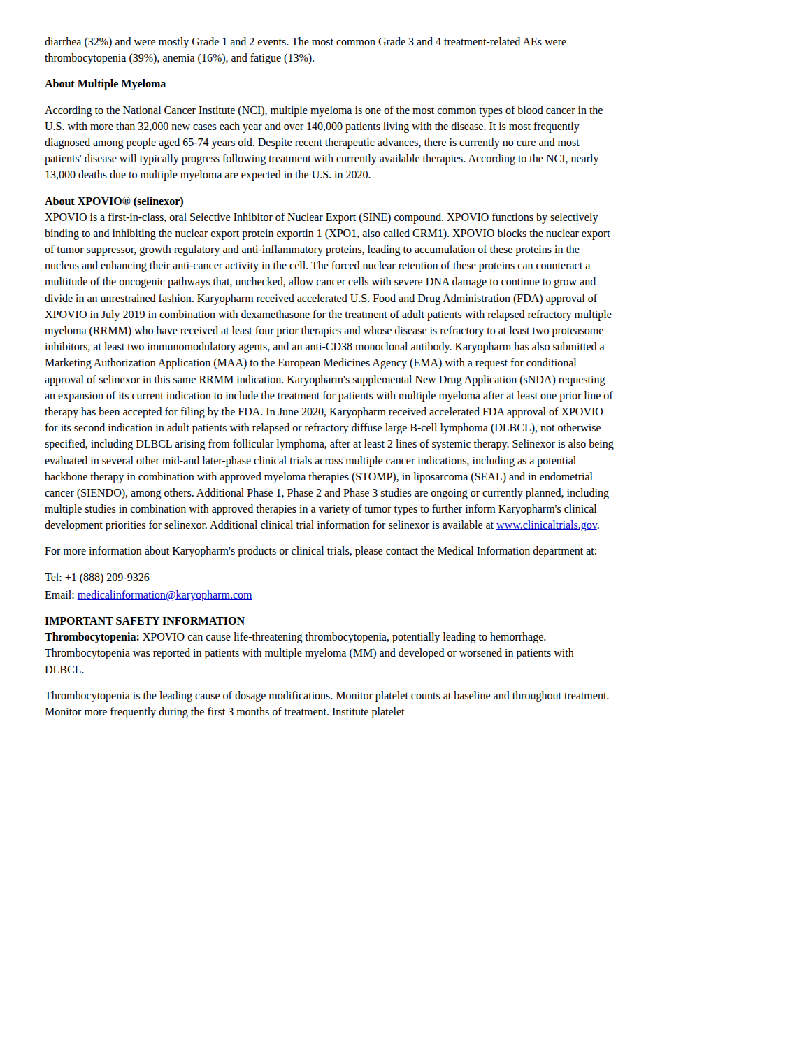diarrhea (32%) and were mostly Grade 1 and 2 events. The most common Grade 3 and 4 treatment-related AEs were thrombocytopenia (39%), anemia (16%), and fatigue (13%).
About Multiple Myeloma
According to the National Cancer Institute (NCI), multiple myeloma is one of the most common types of blood cancer in the U.S. with more than 32,000 new cases each year and over 140,000 patients living with the disease. It is most frequently diagnosed among people aged 65-74 years old. Despite recent therapeutic advances, there is currently no cure and most patients' disease will typically progress following treatment with currently available therapies. According to the NCI, nearly 13,000 deaths due to multiple myeloma are expected in the U.S. in 2020.
About XPOVIO® (selinexor)
XPOVIO is a first-in-class, oral Selective Inhibitor of Nuclear Export (SINE) compound. XPOVIO functions by selectively binding to and inhibiting the nuclear export protein exportin 1 (XPO1, also called CRM1). XPOVIO blocks the nuclear export of tumor suppressor, growth regulatory and anti-inflammatory proteins, leading to accumulation of these proteins in the nucleus and enhancing their anti-cancer activity in the cell. The forced nuclear retention of these proteins can counteract a multitude of the oncogenic pathways that, unchecked, allow cancer cells with severe DNA damage to continue to grow and divide in an unrestrained fashion. Karyopharm received accelerated U.S. Food and Drug Administration (FDA) approval of XPOVIO in July 2019 in combination with dexamethasone for the treatment of adult patients with relapsed refractory multiple myeloma (RRMM) who have received at least four prior therapies and whose disease is refractory to at least two proteasome inhibitors, at least two immunomodulatory agents, and an anti-CD38 monoclonal antibody. Karyopharm has also submitted a Marketing Authorization Application (MAA) to the European Medicines Agency (EMA) with a request for conditional approval of selinexor in this same RRMM indication. Karyopharm's supplemental New Drug Application (sNDA) requesting an expansion of its current indication to include the treatment for patients with multiple myeloma after at least one prior line of therapy has been accepted for filing by the FDA. In June 2020, Karyopharm received accelerated FDA approval of XPOVIO for its second indication in adult patients with relapsed or refractory diffuse large B-cell lymphoma (DLBCL), not otherwise specified, including DLBCL arising from follicular lymphoma, after at least 2 lines of systemic therapy. Selinexor is also being evaluated in several other mid-and later-phase clinical trials across multiple cancer indications, including as a potential backbone therapy in combination with approved myeloma therapies (STOMP), in liposarcoma (SEAL) and in endometrial cancer (SIENDO), among others. Additional Phase 1, Phase 2 and Phase 3 studies are ongoing or currently planned, including multiple studies in combination with approved therapies in a variety of tumor types to further inform Karyopharm's clinical development priorities for selinexor. Additional clinical trial information for selinexor is available at www.clinicaltrials.gov.
For more information about Karyopharm's products or clinical trials, please contact the Medical Information department at:
Tel: +1 (888) 209-9326
Email: medicalinformation@karyopharm.com
IMPORTANT SAFETY INFORMATION
Thrombocytopenia: XPOVIO can cause life-threatening thrombocytopenia, potentially leading to hemorrhage. Thrombocytopenia was reported in patients with multiple myeloma (MM) and developed or worsened in patients with DLBCL.
Thrombocytopenia is the leading cause of dosage modifications. Monitor platelet counts at baseline and throughout treatment. Monitor more frequently during the first 3 months of treatment. Institute platelet